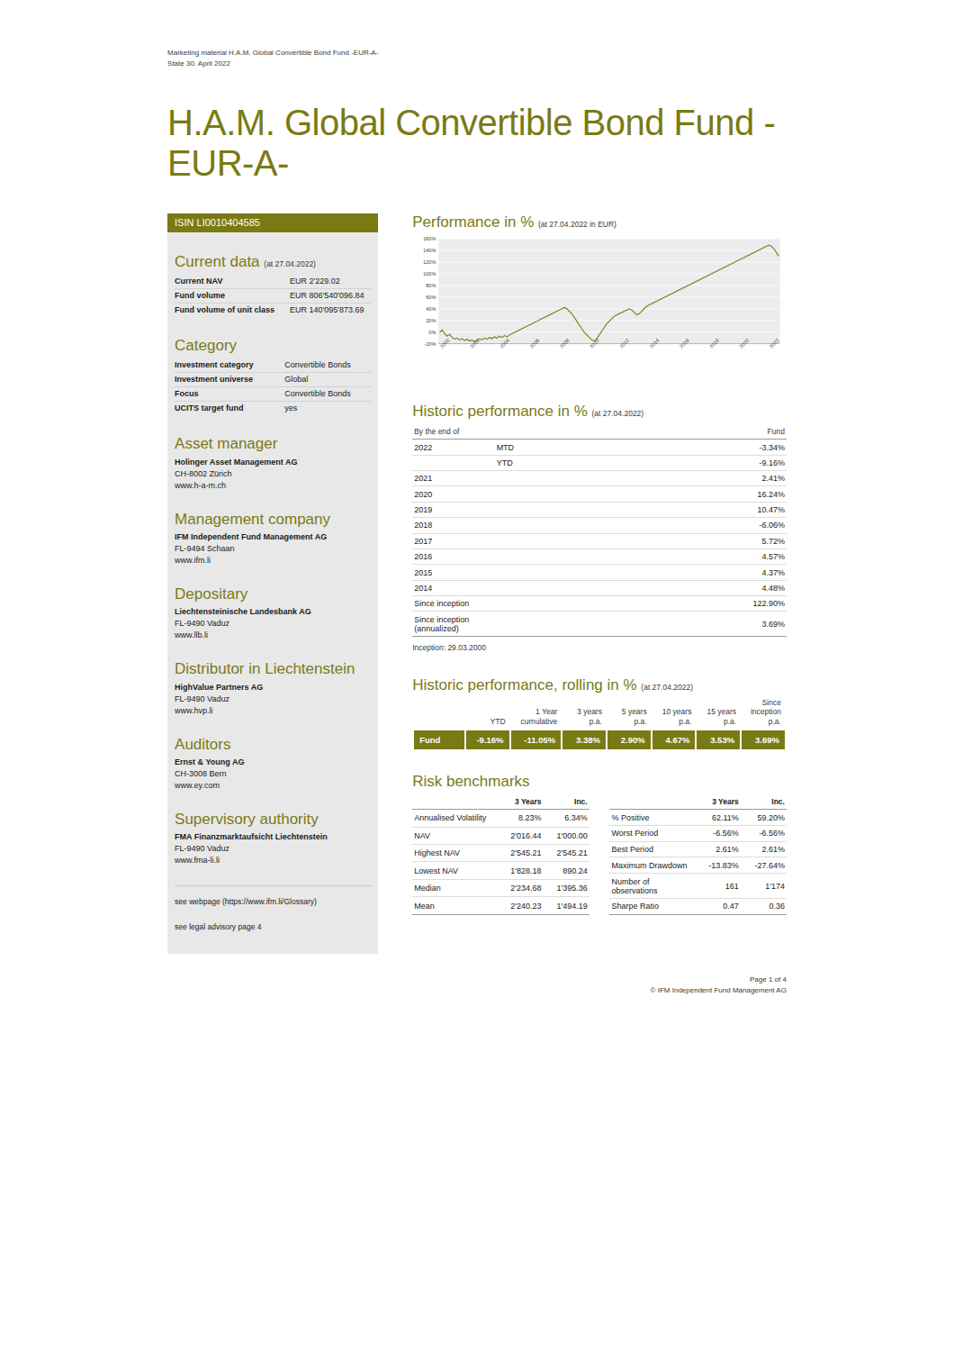Marketing material H.A.M. Global Convertible Bond Fund -EUR-A-
State 30. April 2022
H.A.M. Global Convertible Bond Fund -EUR-A-
ISIN LI0010404585
Current data (at 27.04.2022)
| Current NAV | EUR 2'229.02 |
| Fund volume | EUR 806'540'096.84 |
| Fund volume of unit class | EUR 140'095'873.69 |
Category
| Investment category | Convertible Bonds |
| Investment universe | Global |
| Focus | Convertible Bonds |
| UCITS target fund | yes |
Asset manager
Holinger Asset Management AG
CH-8002 Zürich
www.h-a-m.ch
Management company
IFM Independent Fund Management AG
FL-9494 Schaan
www.ifm.li
Depositary
Liechtensteinische Landesbank AG
FL-9490 Vaduz
www.llb.li
Distributor in Liechtenstein
HighValue Partners AG
FL-9490 Vaduz
www.hvp.li
Auditors
Ernst & Young AG
CH-3008 Bern
www.ey.com
Supervisory authority
FMA Finanzmarktaufsicht Liechtenstein
FL-9490 Vaduz
www.fma-li.li
see webpage (https://www.ifm.li/Glossary)
see legal advisory page 4
Performance in % (at 27.04.2022 in EUR)
160% 140% 120% 100% 80% 60% 40% 20% 0% -20% 2000 2002 2004 2006 2008 2010 2012 2014 2016 2018 2020 2022
Historic performance in % (at 27.04.2022)
| By the end of | | Fund |
| --- | --- | --- |
| 2022 | MTD | -3.34% |
| | YTD | -9.16% |
| 2021 | | 2.41% |
| 2020 | | 16.24% |
| 2019 | | 10.47% |
| 2018 | | -6.06% |
| 2017 | | 5.72% |
| 2016 | | 4.57% |
| 2015 | | 4.37% |
| 2014 | | 4.48% |
| Since inception | | 122.90% |
| Since inception (annualized) | | 3.69% |
Inception: 29.03.2000
Historic performance, rolling in % (at 27.04.2022)
| | YTD | 1 Year cumulative | 3 years p.a. | 5 years p.a. | 10 years p.a. | 15 years p.a. | Since inception p.a. |
| --- | --- | --- | --- | --- | --- | --- | --- |
| Fund | -9.16% | -11.05% | 3.38% | 2.90% | 4.67% | 3.53% | 3.69% |
Risk benchmarks
| | 3 Years | Inc. |
| --- | --- | --- |
| Annualised Volatility | 8.23% | 6.34% |
| NAV | 2'016.44 | 1'000.00 |
| Highest NAV | 2'545.21 | 2'545.21 |
| Lowest NAV | 1'828.18 | 890.24 |
| Median | 2'234.68 | 1'395.36 |
| Mean | 2'240.23 | 1'494.19 |
| | 3 Years | Inc. |
| --- | --- | --- |
| % Positive | 62.11% | 59.20% |
| Worst Period | -6.56% | -6.56% |
| Best Period | 2.61% | 2.61% |
| Maximum Drawdown | -13.83% | -27.64% |
| Number of observations | 161 | 1'174 |
| Sharpe Ratio | 0.47 | 0.36 |
Page 1 of 4
© IFM Independent Fund Management AG